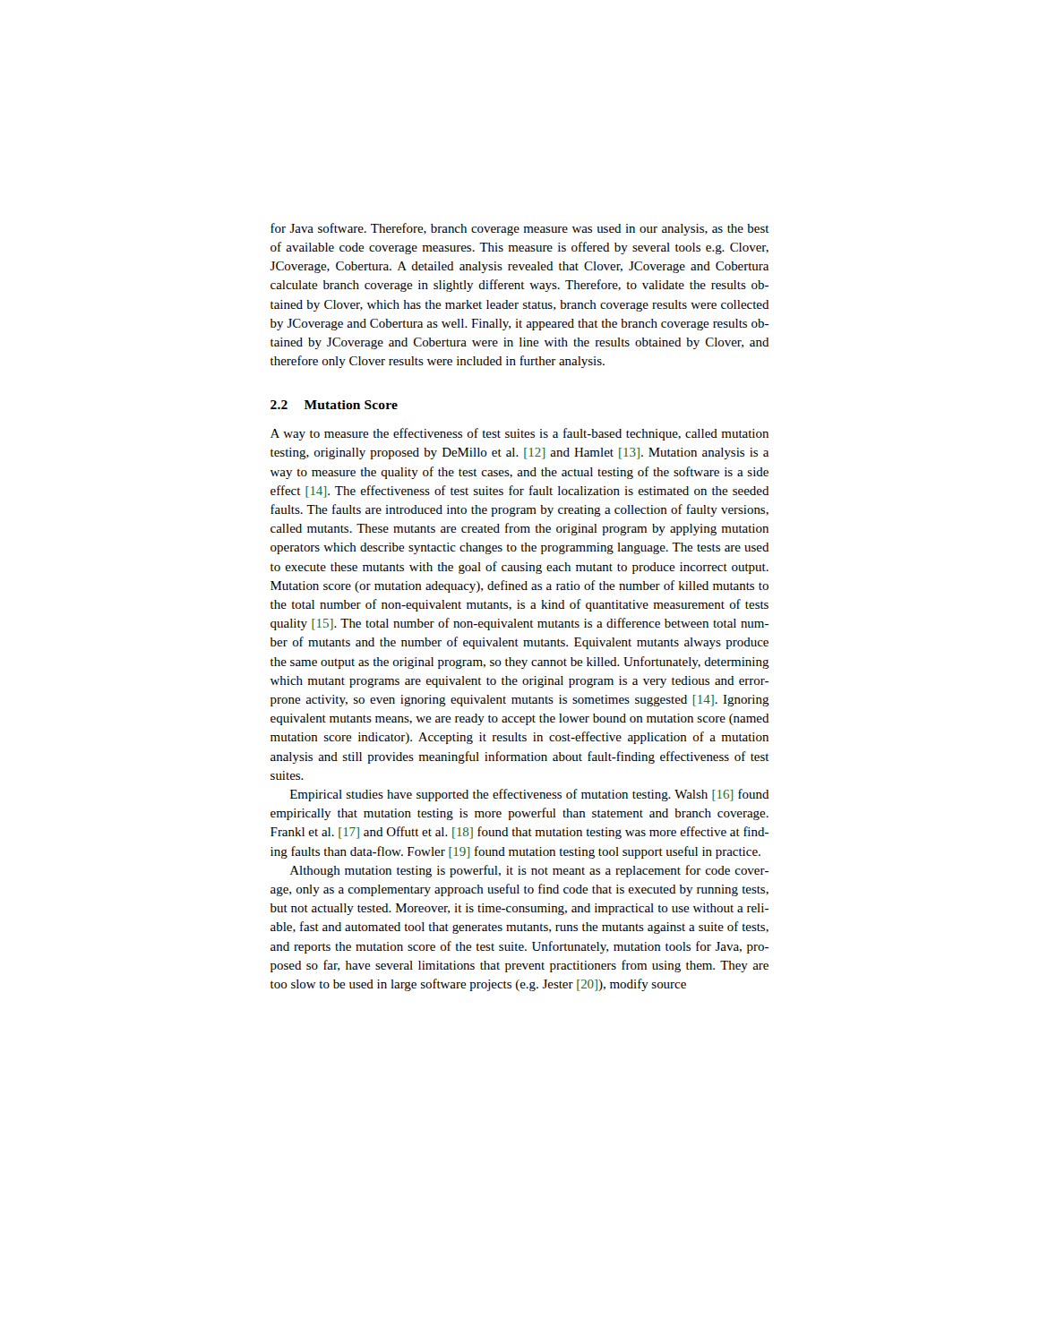for Java software. Therefore, branch coverage measure was used in our analysis, as the best of available code coverage measures. This measure is offered by several tools e.g. Clover, JCoverage, Cobertura. A detailed analysis revealed that Clover, JCoverage and Cobertura calculate branch coverage in slightly different ways. Therefore, to validate the results obtained by Clover, which has the market leader status, branch coverage results were collected by JCoverage and Cobertura as well. Finally, it appeared that the branch coverage results obtained by JCoverage and Cobertura were in line with the results obtained by Clover, and therefore only Clover results were included in further analysis.
2.2 Mutation Score
A way to measure the effectiveness of test suites is a fault-based technique, called mutation testing, originally proposed by DeMillo et al. [12] and Hamlet [13]. Mutation analysis is a way to measure the quality of the test cases, and the actual testing of the software is a side effect [14]. The effectiveness of test suites for fault localization is estimated on the seeded faults. The faults are introduced into the program by creating a collection of faulty versions, called mutants. These mutants are created from the original program by applying mutation operators which describe syntactic changes to the programming language. The tests are used to execute these mutants with the goal of causing each mutant to produce incorrect output. Mutation score (or mutation adequacy), defined as a ratio of the number of killed mutants to the total number of non-equivalent mutants, is a kind of quantitative measurement of tests quality [15]. The total number of non-equivalent mutants is a difference between total number of mutants and the number of equivalent mutants. Equivalent mutants always produce the same output as the original program, so they cannot be killed. Unfortunately, determining which mutant programs are equivalent to the original program is a very tedious and error-prone activity, so even ignoring equivalent mutants is sometimes suggested [14]. Ignoring equivalent mutants means, we are ready to accept the lower bound on mutation score (named mutation score indicator). Accepting it results in cost-effective application of a mutation analysis and still provides meaningful information about fault-finding effectiveness of test suites.
Empirical studies have supported the effectiveness of mutation testing. Walsh [16] found empirically that mutation testing is more powerful than statement and branch coverage. Frankl et al. [17] and Offutt et al. [18] found that mutation testing was more effective at finding faults than data-flow. Fowler [19] found mutation testing tool support useful in practice.
Although mutation testing is powerful, it is not meant as a replacement for code coverage, only as a complementary approach useful to find code that is executed by running tests, but not actually tested. Moreover, it is time-consuming, and impractical to use without a reliable, fast and automated tool that generates mutants, runs the mutants against a suite of tests, and reports the mutation score of the test suite. Unfortunately, mutation tools for Java, proposed so far, have several limitations that prevent practitioners from using them. They are too slow to be used in large software projects (e.g. Jester [20]), modify source